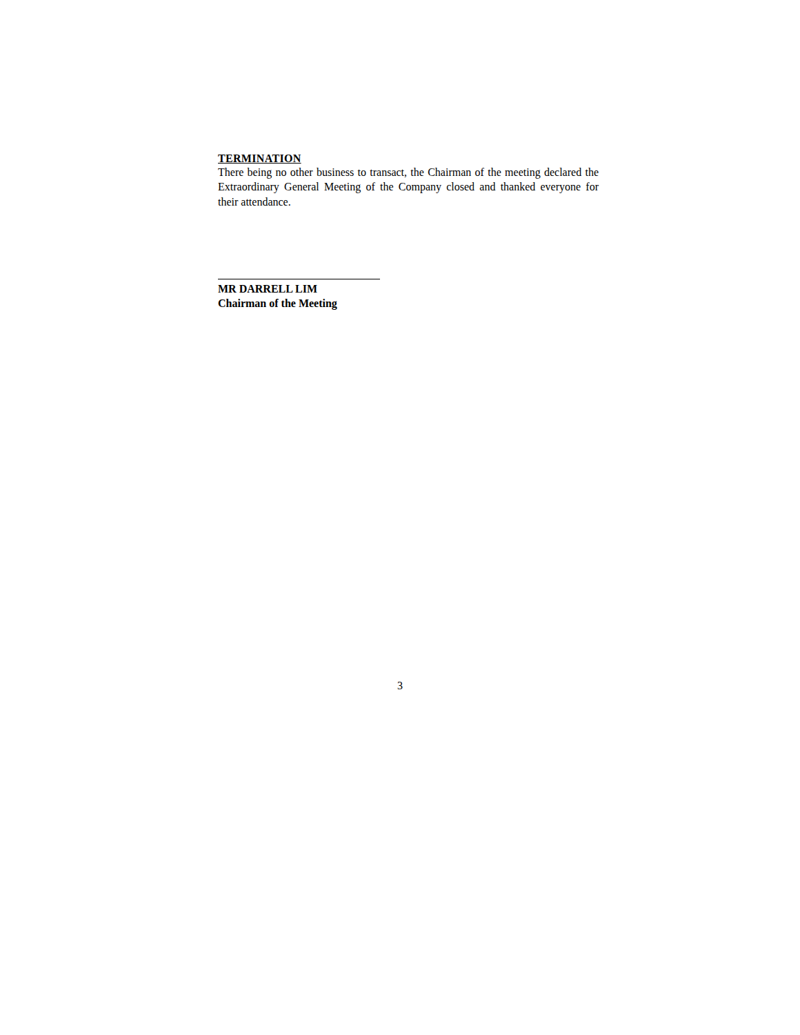TERMINATION
There being no other business to transact, the Chairman of the meeting declared the Extraordinary General Meeting of the Company closed and thanked everyone for their attendance.
MR DARRELL LIM
Chairman of the Meeting
3